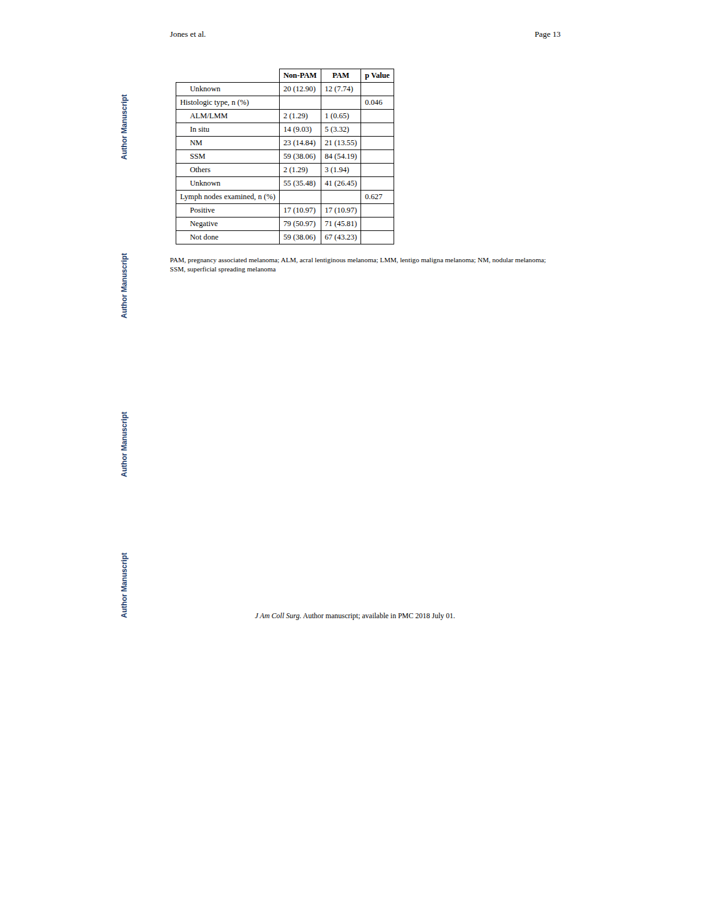Author Manuscript
Author Manuscript
Author Manuscript
Author Manuscript
Jones et al.
Page 13
| | Non-PAM | PAM | p Value |
| --- | --- | --- | --- |
| Unknown | 20 (12.90) | 12 (7.74) | |
| Histologic type, n (%) | | | 0.046 |
| ALM/LMM | 2 (1.29) | 1 (0.65) | |
| In situ | 14 (9.03) | 5 (3.32) | |
| NM | 23 (14.84) | 21 (13.55) | |
| SSM | 59 (38.06) | 84 (54.19) | |
| Others | 2 (1.29) | 3 (1.94) | |
| Unknown | 55 (35.48) | 41 (26.45) | |
| Lymph nodes examined, n (%) | | | 0.627 |
| Positive | 17 (10.97) | 17 (10.97) | |
| Negative | 79 (50.97) | 71 (45.81) | |
| Not done | 59 (38.06) | 67 (43.23) | |
PAM, pregnancy associated melanoma; ALM, acral lentiginous melanoma; LMM, lentigo maligna melanoma; NM, nodular melanoma; SSM, superficial spreading melanoma
J Am Coll Surg. Author manuscript; available in PMC 2018 July 01.